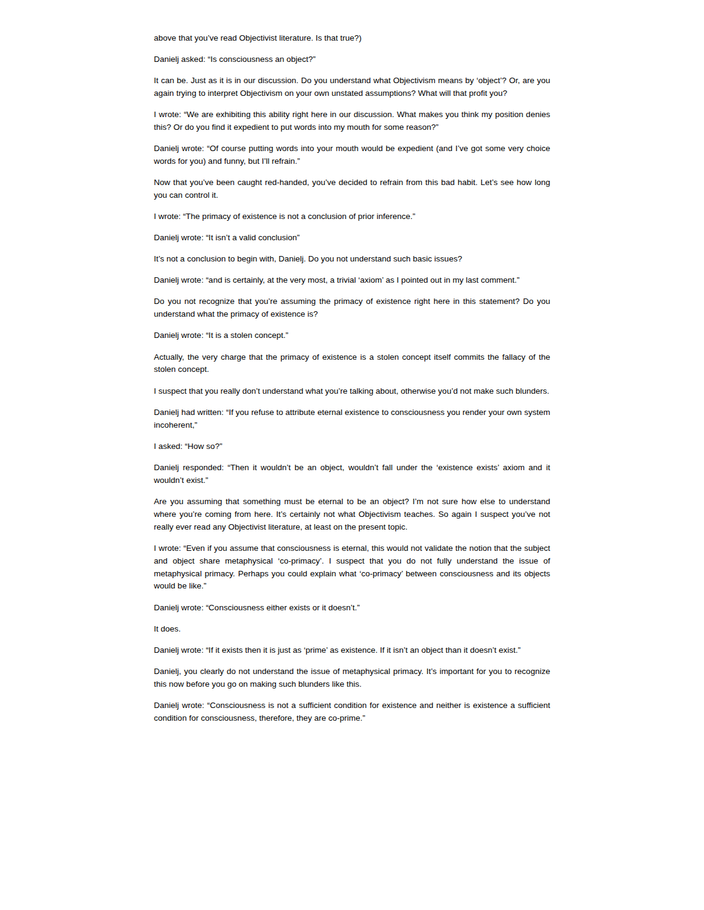above that you’ve read Objectivist literature. Is that true?)
Danielj asked: “Is consciousness an object?”
It can be. Just as it is in our discussion. Do you understand what Objectivism means by ‘object’? Or, are you again trying to interpret Objectivism on your own unstated assumptions? What will that profit you?
I wrote: “We are exhibiting this ability right here in our discussion. What makes you think my position denies this? Or do you find it expedient to put words into my mouth for some reason?”
Danielj wrote: “Of course putting words into your mouth would be expedient (and I’ve got some very choice words for you) and funny, but I’ll refrain.”
Now that you’ve been caught red-handed, you’ve decided to refrain from this bad habit. Let’s see how long you can control it.
I wrote: “The primacy of existence is not a conclusion of prior inference.”
Danielj wrote: “It isn’t a valid conclusion”
It’s not a conclusion to begin with, Danielj. Do you not understand such basic issues?
Danielj wrote: “and is certainly, at the very most, a trivial ‘axiom’ as I pointed out in my last comment.”
Do you not recognize that you’re assuming the primacy of existence right here in this statement? Do you understand what the primacy of existence is?
Danielj wrote: “It is a stolen concept.”
Actually, the very charge that the primacy of existence is a stolen concept itself commits the fallacy of the stolen concept.
I suspect that you really don’t understand what you’re talking about, otherwise you’d not make such blunders.
Danielj had written: “If you refuse to attribute eternal existence to consciousness you render your own system incoherent,”
I asked: “How so?”
Danielj responded: “Then it wouldn’t be an object, wouldn’t fall under the ‘existence exists’ axiom and it wouldn’t exist.”
Are you assuming that something must be eternal to be an object? I’m not sure how else to understand where you’re coming from here. It’s certainly not what Objectivism teaches. So again I suspect you’ve not really ever read any Objectivist literature, at least on the present topic.
I wrote: “Even if you assume that consciousness is eternal, this would not validate the notion that the subject and object share metaphysical ‘co-primacy’. I suspect that you do not fully understand the issue of metaphysical primacy. Perhaps you could explain what ‘co-primacy’ between consciousness and its objects would be like.”
Danielj wrote: “Consciousness either exists or it doesn’t.”
It does.
Danielj wrote: “If it exists then it is just as ‘prime’ as existence. If it isn’t an object than it doesn’t exist.”
Danielj, you clearly do not understand the issue of metaphysical primacy. It’s important for you to recognize this now before you go on making such blunders like this.
Danielj wrote: “Consciousness is not a sufficient condition for existence and neither is existence a sufficient condition for consciousness, therefore, they are co-prime.”